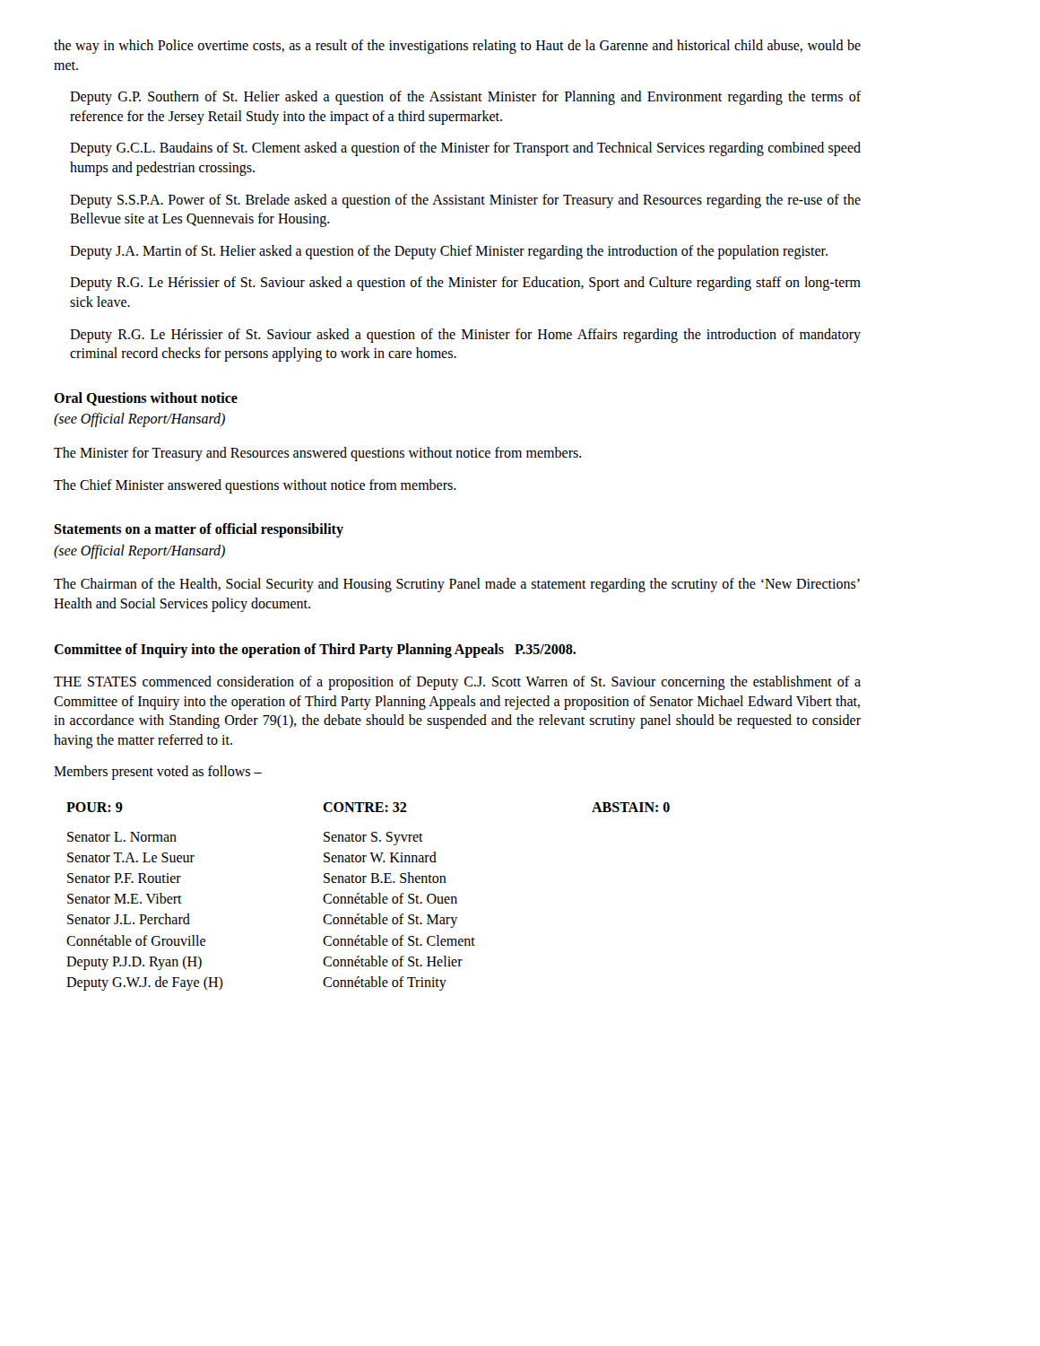the way in which Police overtime costs, as a result of the investigations relating to Haut de la Garenne and historical child abuse, would be met.
Deputy G.P. Southern of St. Helier asked a question of the Assistant Minister for Planning and Environment regarding the terms of reference for the Jersey Retail Study into the impact of a third supermarket.
Deputy G.C.L. Baudains of St. Clement asked a question of the Minister for Transport and Technical Services regarding combined speed humps and pedestrian crossings.
Deputy S.S.P.A. Power of St. Brelade asked a question of the Assistant Minister for Treasury and Resources regarding the re-use of the Bellevue site at Les Quennevais for Housing.
Deputy J.A. Martin of St. Helier asked a question of the Deputy Chief Minister regarding the introduction of the population register.
Deputy R.G. Le Hérissier of St. Saviour asked a question of the Minister for Education, Sport and Culture regarding staff on long-term sick leave.
Deputy R.G. Le Hérissier of St. Saviour asked a question of the Minister for Home Affairs regarding the introduction of mandatory criminal record checks for persons applying to work in care homes.
Oral Questions without notice
(see Official Report/Hansard)
The Minister for Treasury and Resources answered questions without notice from members.
The Chief Minister answered questions without notice from members.
Statements on a matter of official responsibility
(see Official Report/Hansard)
The Chairman of the Health, Social Security and Housing Scrutiny Panel made a statement regarding the scrutiny of the ‘New Directions’ Health and Social Services policy document.
Committee of Inquiry into the operation of Third Party Planning Appeals P.35/2008.
THE STATES commenced consideration of a proposition of Deputy C.J. Scott Warren of St. Saviour concerning the establishment of a Committee of Inquiry into the operation of Third Party Planning Appeals and rejected a proposition of Senator Michael Edward Vibert that, in accordance with Standing Order 79(1), the debate should be suspended and the relevant scrutiny panel should be requested to consider having the matter referred to it.
Members present voted as follows –
| POUR: 9 | CONTRE: 32 | ABSTAIN: 0 |
| --- | --- | --- |
| Senator L. Norman Senator T.A. Le Sueur Senator P.F. Routier Senator M.E. Vibert Senator J.L. Perchard Connétable of Grouville Deputy P.J.D. Ryan (H) Deputy G.W.J. de Faye (H) | Senator S. Syvret Senator W. Kinnard Senator B.E. Shenton Connétable of St. Ouen Connétable of St. Mary Connétable of St. Clement Connétable of St. Helier Connétable of Trinity | |